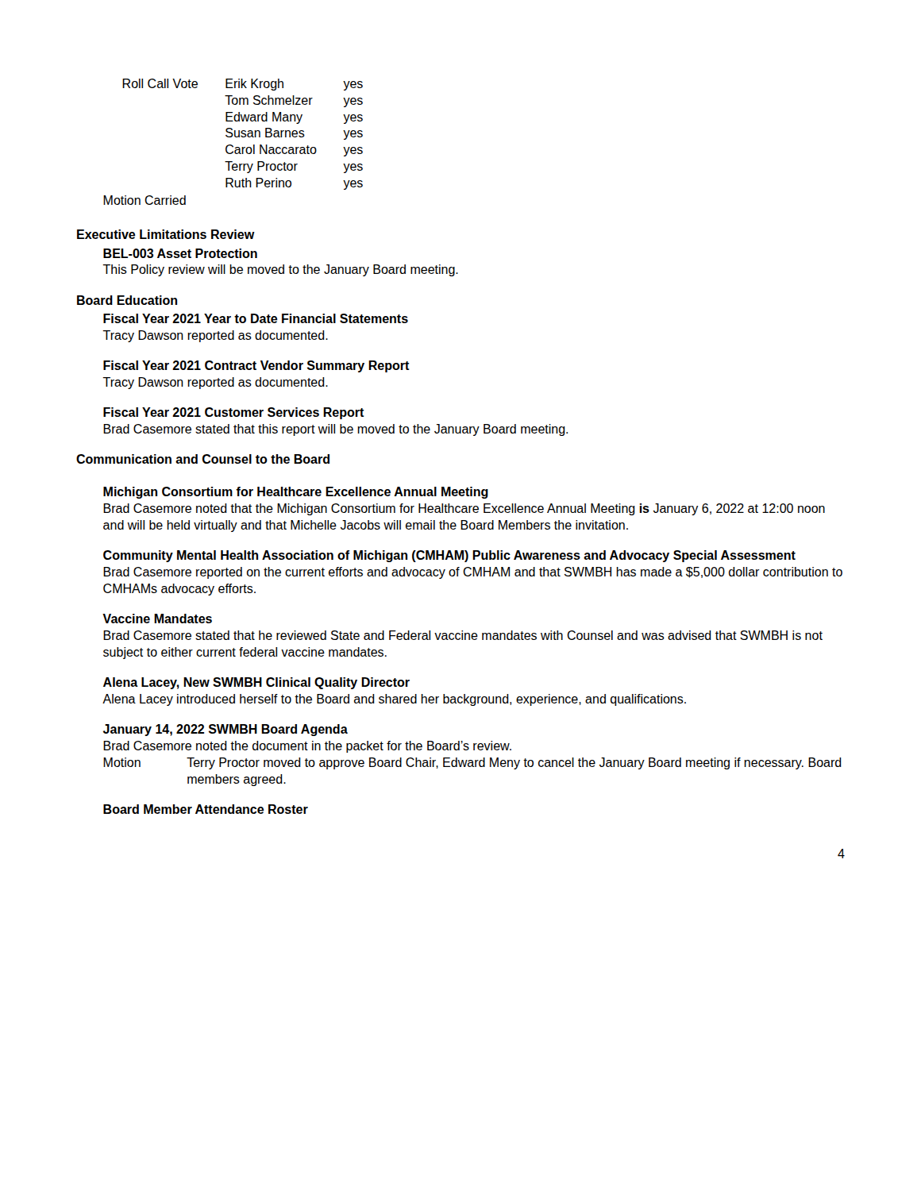| Roll Call Vote | Erik Krogh | yes |
| | Tom Schmelzer | yes |
| | Edward Many | yes |
| | Susan Barnes | yes |
| | Carol Naccarato | yes |
| | Terry Proctor | yes |
| | Ruth Perino | yes |
Motion Carried
Executive Limitations Review
BEL-003 Asset Protection
This Policy review will be moved to the January Board meeting.
Board Education
Fiscal Year 2021 Year to Date Financial Statements
Tracy Dawson reported as documented.
Fiscal Year 2021 Contract Vendor Summary Report
Tracy Dawson reported as documented.
Fiscal Year 2021 Customer Services Report
Brad Casemore stated that this report will be moved to the January Board meeting.
Communication and Counsel to the Board
Michigan Consortium for Healthcare Excellence Annual Meeting
Brad Casemore noted that the Michigan Consortium for Healthcare Excellence Annual Meeting is January 6, 2022 at 12:00 noon and will be held virtually and that Michelle Jacobs will email the Board Members the invitation.
Community Mental Health Association of Michigan (CMHAM) Public Awareness and Advocacy Special Assessment
Brad Casemore reported on the current efforts and advocacy of CMHAM and that SWMBH has made a $5,000 dollar contribution to CMHAMs advocacy efforts.
Vaccine Mandates
Brad Casemore stated that he reviewed State and Federal vaccine mandates with Counsel and was advised that SWMBH is not subject to either current federal vaccine mandates.
Alena Lacey, New SWMBH Clinical Quality Director
Alena Lacey introduced herself to the Board and shared her background, experience, and qualifications.
January 14, 2022 SWMBH Board Agenda
Brad Casemore noted the document in the packet for the Board’s review.
Motion
Terry Proctor moved to approve Board Chair, Edward Meny to cancel the January Board meeting if necessary. Board members agreed.
Board Member Attendance Roster
4